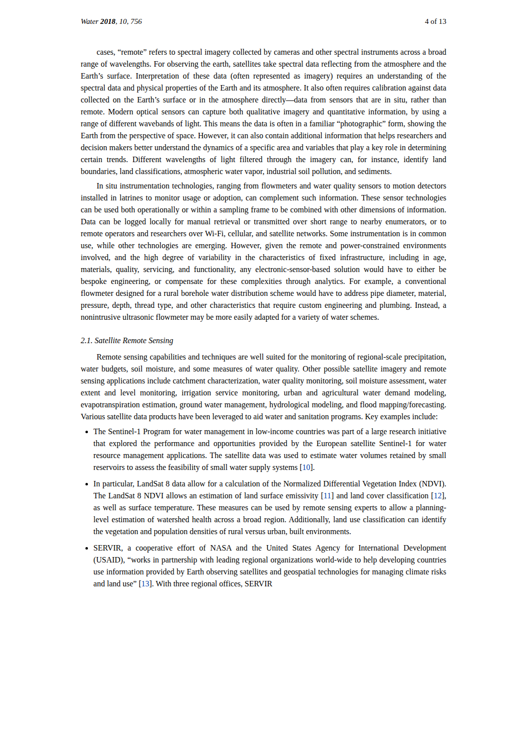Water 2018, 10, 756 4 of 13
cases, “remote” refers to spectral imagery collected by cameras and other spectral instruments across a broad range of wavelengths. For observing the earth, satellites take spectral data reflecting from the atmosphere and the Earth’s surface. Interpretation of these data (often represented as imagery) requires an understanding of the spectral data and physical properties of the Earth and its atmosphere. It also often requires calibration against data collected on the Earth’s surface or in the atmosphere directly—data from sensors that are in situ, rather than remote. Modern optical sensors can capture both qualitative imagery and quantitative information, by using a range of different wavebands of light. This means the data is often in a familiar “photographic” form, showing the Earth from the perspective of space. However, it can also contain additional information that helps researchers and decision makers better understand the dynamics of a specific area and variables that play a key role in determining certain trends. Different wavelengths of light filtered through the imagery can, for instance, identify land boundaries, land classifications, atmospheric water vapor, industrial soil pollution, and sediments.
In situ instrumentation technologies, ranging from flowmeters and water quality sensors to motion detectors installed in latrines to monitor usage or adoption, can complement such information. These sensor technologies can be used both operationally or within a sampling frame to be combined with other dimensions of information. Data can be logged locally for manual retrieval or transmitted over short range to nearby enumerators, or to remote operators and researchers over Wi-Fi, cellular, and satellite networks. Some instrumentation is in common use, while other technologies are emerging. However, given the remote and power-constrained environments involved, and the high degree of variability in the characteristics of fixed infrastructure, including in age, materials, quality, servicing, and functionality, any electronic-sensor-based solution would have to either be bespoke engineering, or compensate for these complexities through analytics. For example, a conventional flowmeter designed for a rural borehole water distribution scheme would have to address pipe diameter, material, pressure, depth, thread type, and other characteristics that require custom engineering and plumbing. Instead, a nonintrusive ultrasonic flowmeter may be more easily adapted for a variety of water schemes.
2.1. Satellite Remote Sensing
Remote sensing capabilities and techniques are well suited for the monitoring of regional-scale precipitation, water budgets, soil moisture, and some measures of water quality. Other possible satellite imagery and remote sensing applications include catchment characterization, water quality monitoring, soil moisture assessment, water extent and level monitoring, irrigation service monitoring, urban and agricultural water demand modeling, evapotranspiration estimation, ground water management, hydrological modeling, and flood mapping/forecasting. Various satellite data products have been leveraged to aid water and sanitation programs. Key examples include:
The Sentinel-1 Program for water management in low-income countries was part of a large research initiative that explored the performance and opportunities provided by the European satellite Sentinel-1 for water resource management applications. The satellite data was used to estimate water volumes retained by small reservoirs to assess the feasibility of small water supply systems [10].
In particular, LandSat 8 data allow for a calculation of the Normalized Differential Vegetation Index (NDVI). The LandSat 8 NDVI allows an estimation of land surface emissivity [11] and land cover classification [12], as well as surface temperature. These measures can be used by remote sensing experts to allow a planning-level estimation of watershed health across a broad region. Additionally, land use classification can identify the vegetation and population densities of rural versus urban, built environments.
SERVIR, a cooperative effort of NASA and the United States Agency for International Development (USAID), “works in partnership with leading regional organizations world-wide to help developing countries use information provided by Earth observing satellites and geospatial technologies for managing climate risks and land use” [13]. With three regional offices, SERVIR